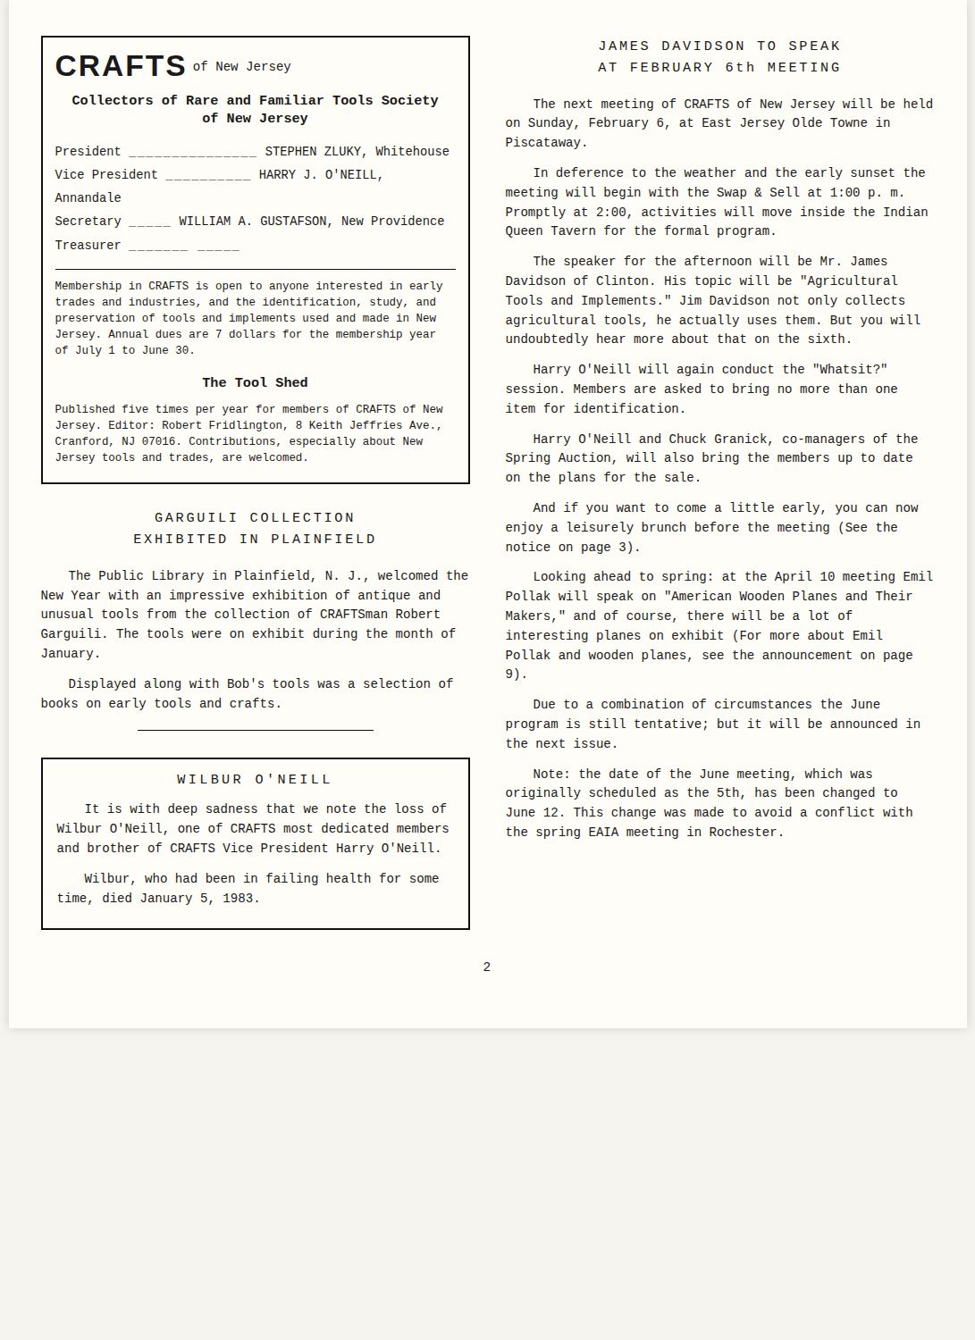CRAFTSof New Jersey
Collectors of Rare and Familiar Tools Society
of New Jersey
President _______________ STEPHEN ZLUKY, Whitehouse
Vice President __________ HARRY J. O'NEILL, Annandale
Secretary _____ WILLIAM A. GUSTAFSON, New Providence
Treasurer _______ _____
Membership in CRAFTS is open to anyone interested in early trades and industries, and the identification, study, and preservation of tools and implements used and made in New Jersey. Annual dues are 7 dollars for the membership year of July 1 to June 30.
The Tool Shed
Published five times per year for members of CRAFTS of New Jersey. Editor: Robert Fridlington, 8 Keith Jeffries Ave., Cranford, NJ 07016. Contributions, especially about New Jersey tools and trades, are welcomed.
GARGUILI COLLECTION
EXHIBITED IN PLAINFIELD
The Public Library in Plainfield, N. J., welcomed the New Year with an impressive exhibition of antique and unusual tools from the collection of CRAFTSman Robert Garguili. The tools were on exhibit during the month of January.
Displayed along with Bob's tools was a selection of books on early tools and crafts.
WILBUR O'NEILL
It is with deep sadness that we note the loss of Wilbur O'Neill, one of CRAFTS most dedicated members and brother of CRAFTS Vice President Harry O'Neill.
Wilbur, who had been in failing health for some time, died January 5, 1983.
JAMES DAVIDSON TO SPEAK
AT FEBRUARY 6th MEETING
The next meeting of CRAFTS of New Jersey will be held on Sunday, February 6, at East Jersey Olde Towne in Piscataway.
In deference to the weather and the early sunset the meeting will begin with the Swap & Sell at 1:00 p. m. Promptly at 2:00, activities will move inside the Indian Queen Tavern for the formal program.
The speaker for the afternoon will be Mr. James Davidson of Clinton. His topic will be "Agricultural Tools and Implements." Jim Davidson not only collects agricultural tools, he actually uses them. But you will undoubtedly hear more about that on the sixth.
Harry O'Neill will again conduct the "Whatsit?" session. Members are asked to bring no more than one item for identification.
Harry O'Neill and Chuck Granick, co-managers of the Spring Auction, will also bring the members up to date on the plans for the sale.
And if you want to come a little early, you can now enjoy a leisurely brunch before the meeting (See the notice on page 3).
Looking ahead to spring: at the April 10 meeting Emil Pollak will speak on "American Wooden Planes and Their Makers," and of course, there will be a lot of interesting planes on exhibit (For more about Emil Pollak and wooden planes, see the announcement on page 9).
Due to a combination of circumstances the June program is still tentative; but it will be announced in the next issue.
Note: the date of the June meeting, which was originally scheduled as the 5th, has been changed to June 12. This change was made to avoid a conflict with the spring EAIA meeting in Rochester.
2